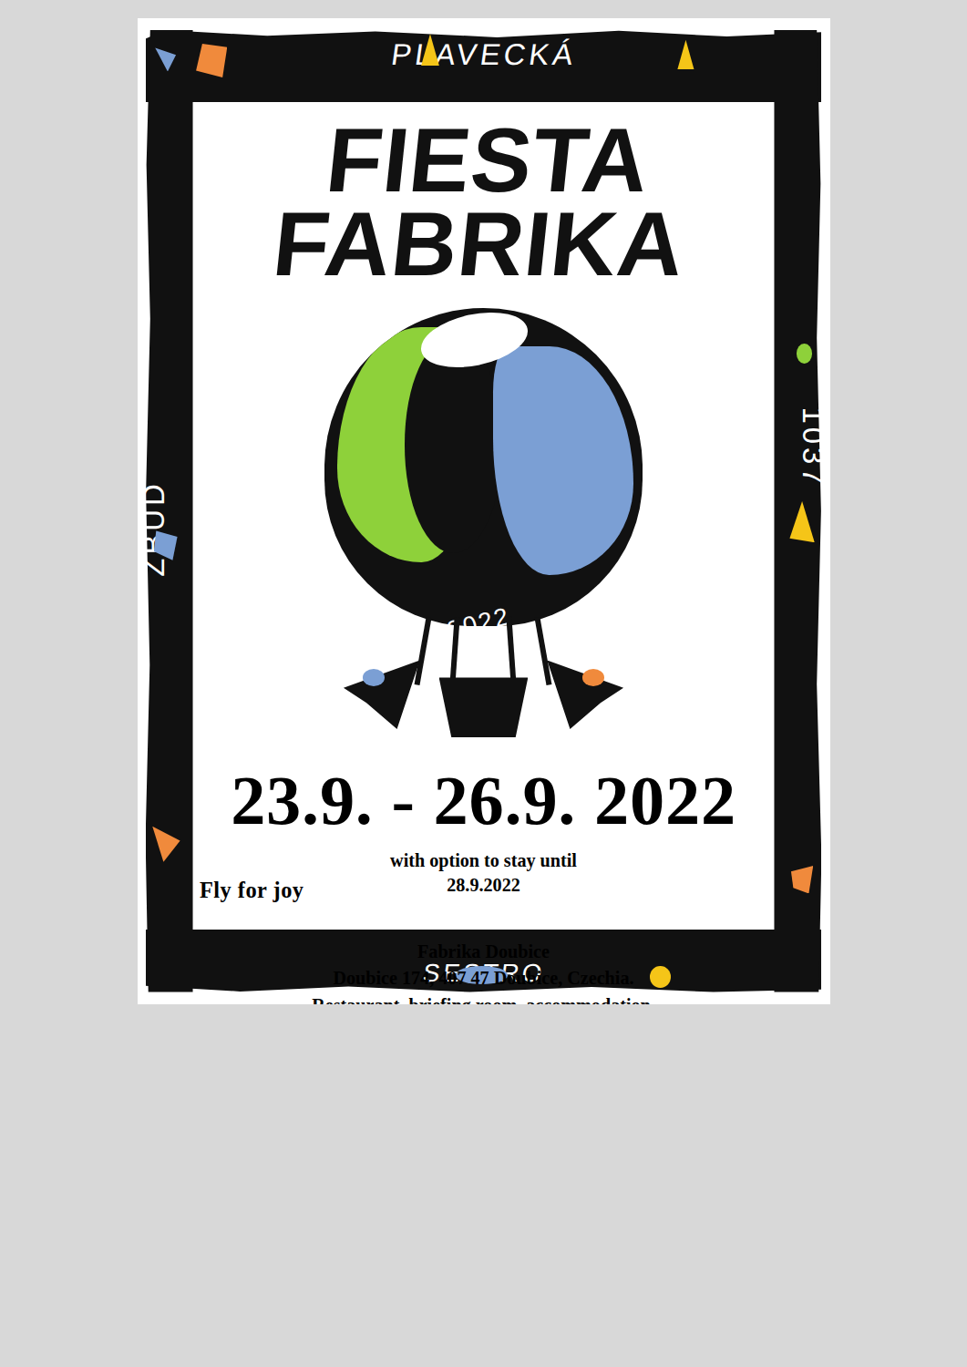Plavecká
Sestro
Zbuď
1037
Fiesta Fabrika
2022
23.9. - 26.9. 2022
with option to stay until
28.9.2022
Fabrika Doubice
Doubice 174, 407 47 Doubice, Czechia.
Restaurant, briefing room, accommodation.
Fly for joy